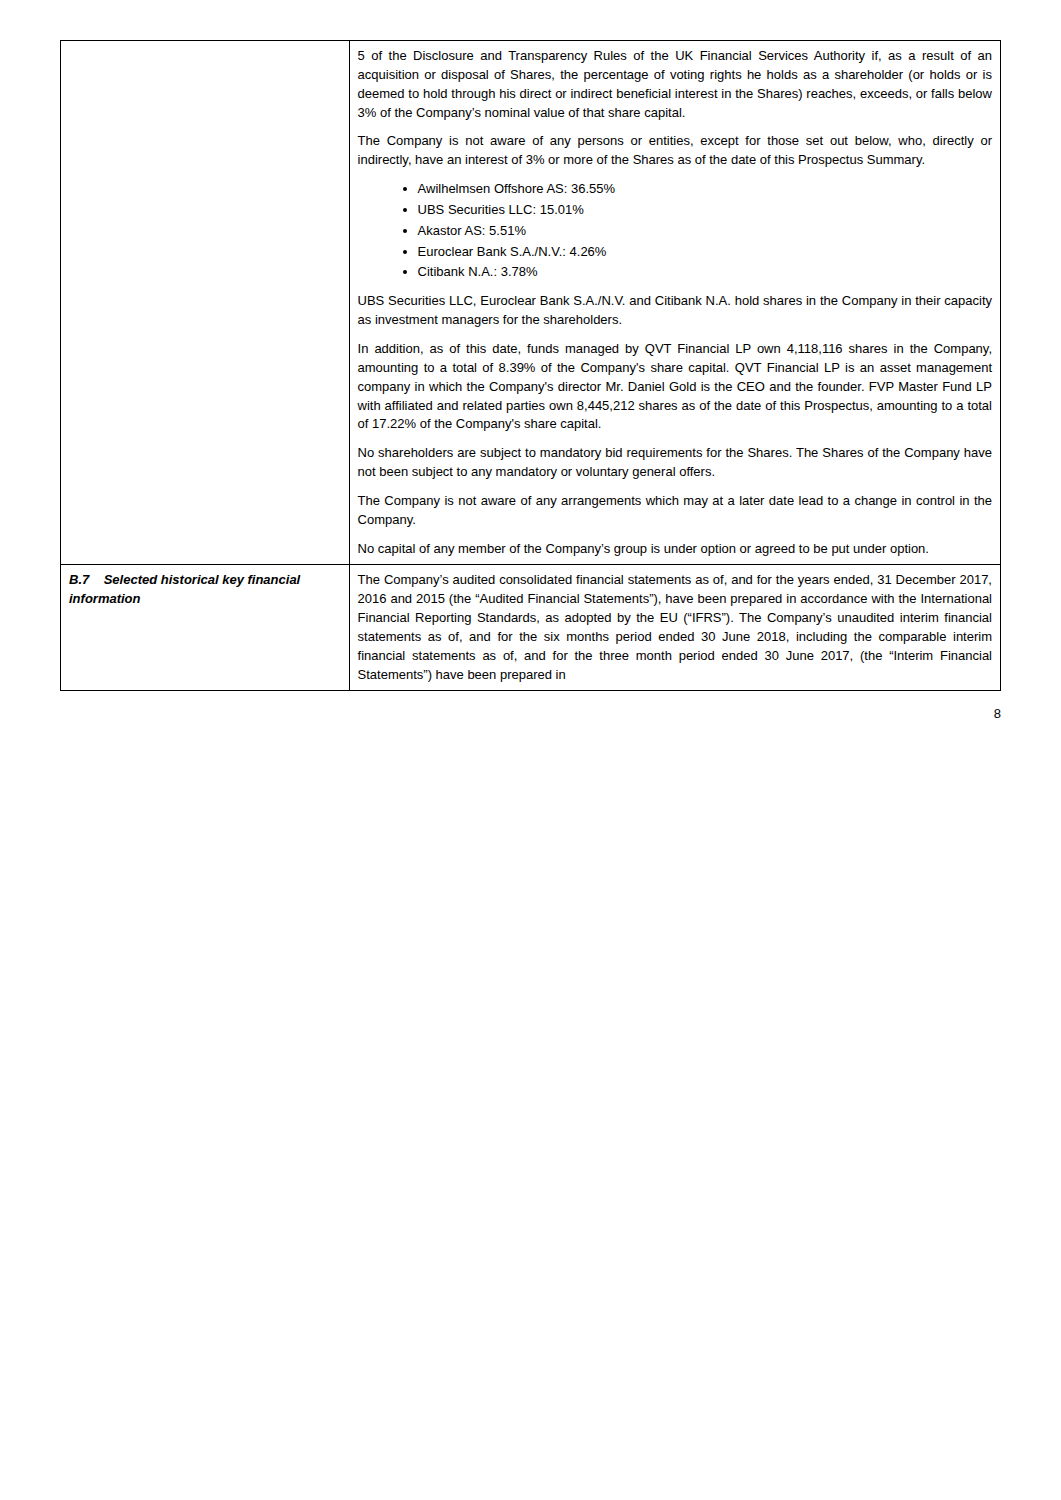| | 5 of the Disclosure and Transparency Rules of the UK Financial Services Authority if, as a result of an acquisition or disposal of Shares, the percentage of voting rights he holds as a shareholder (or holds or is deemed to hold through his direct or indirect beneficial interest in the Shares) reaches, exceeds, or falls below 3% of the Company’s nominal value of that share capital. The Company is not aware of any persons or entities, except for those set out below, who, directly or indirectly, have an interest of 3% or more of the Shares as of the date of this Prospectus Summary. Awilhelmsen Offshore AS: 36.55% UBS Securities LLC: 15.01% Akastor AS: 5.51% Euroclear Bank S.A./N.V.: 4.26% Citibank N.A.: 3.78% UBS Securities LLC, Euroclear Bank S.A./N.V. and Citibank N.A. hold shares in the Company in their capacity as investment managers for the shareholders. In addition, as of this date, funds managed by QVT Financial LP own 4,118,116 shares in the Company, amounting to a total of 8.39% of the Company's share capital. QVT Financial LP is an asset management company in which the Company's director Mr. Daniel Gold is the CEO and the founder. FVP Master Fund LP with affiliated and related parties own 8,445,212 shares as of the date of this Prospectus, amounting to a total of 17.22% of the Company's share capital. No shareholders are subject to mandatory bid requirements for the Shares. The Shares of the Company have not been subject to any mandatory or voluntary general offers. The Company is not aware of any arrangements which may at a later date lead to a change in control in the Company. No capital of any member of the Company’s group is under option or agreed to be put under option. |
| B.7 Selected historical key financial information | The Company’s audited consolidated financial statements as of, and for the years ended, 31 December 2017, 2016 and 2015 (the “Audited Financial Statements”), have been prepared in accordance with the International Financial Reporting Standards, as adopted by the EU (“IFRS”). The Company’s unaudited interim financial statements as of, and for the six months period ended 30 June 2018, including the comparable interim financial statements as of, and for the three month period ended 30 June 2017, (the “Interim Financial Statements”) have been prepared in |
8